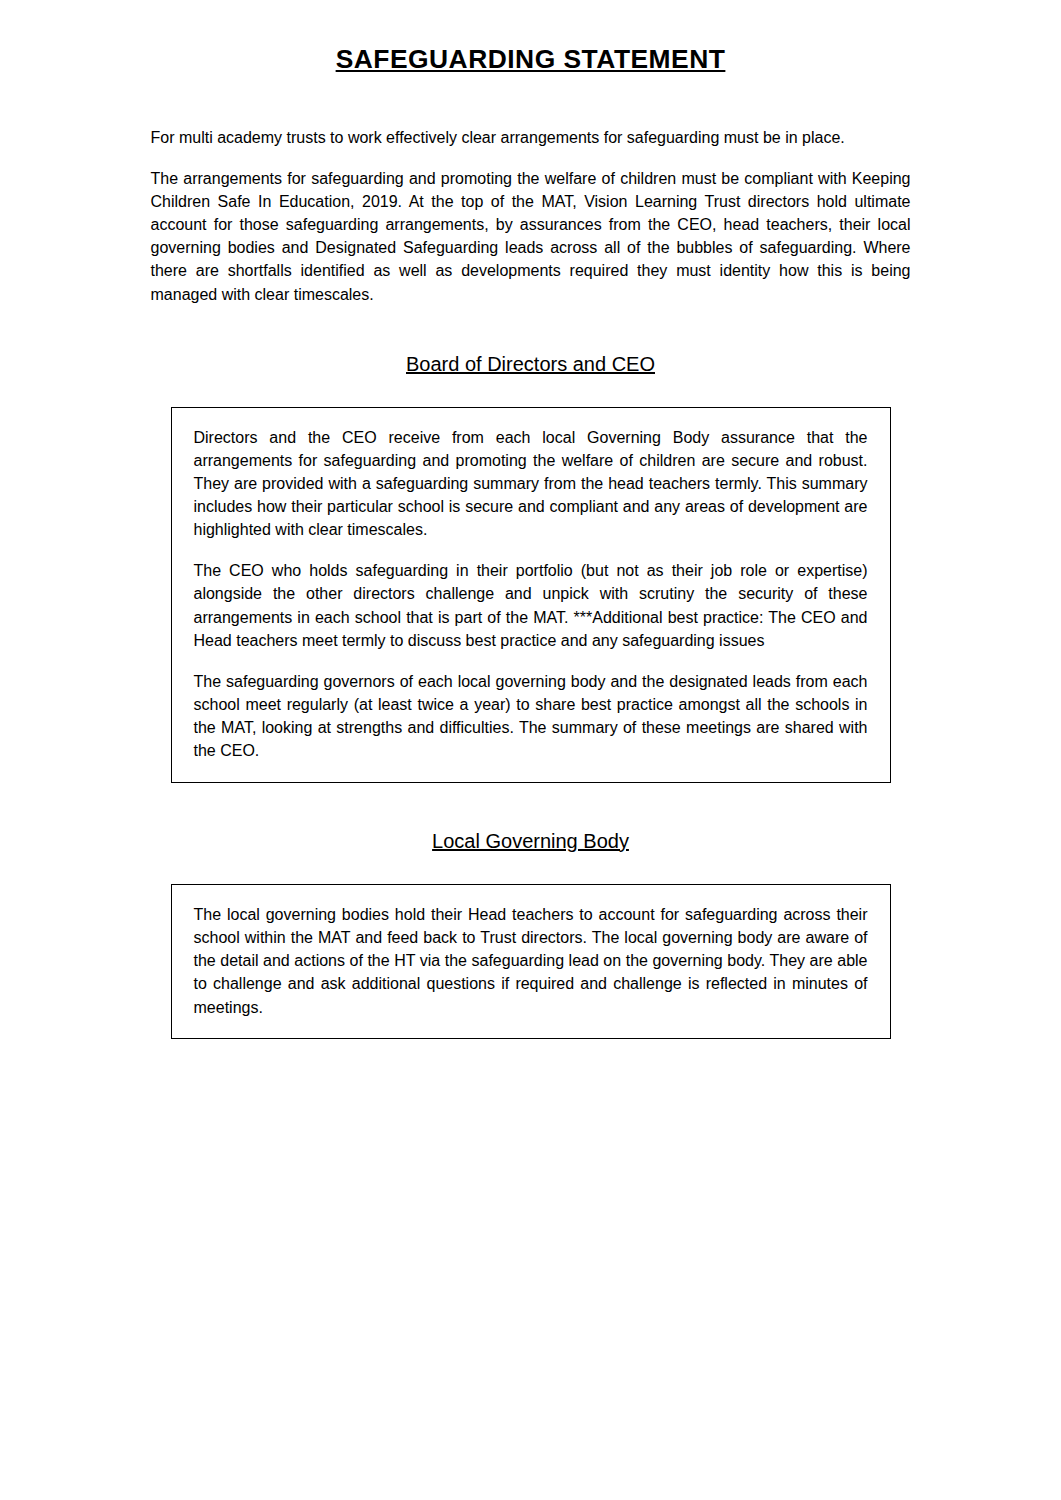SAFEGUARDING STATEMENT
For multi academy trusts to work effectively clear arrangements for safeguarding must be in place.
The arrangements for safeguarding and promoting the welfare of children must be compliant with Keeping Children Safe In Education, 2019. At the top of the MAT, Vision Learning Trust directors hold ultimate account for those safeguarding arrangements, by assurances from the CEO, head teachers, their local governing bodies and Designated Safeguarding leads across all of the bubbles of safeguarding. Where there are shortfalls identified as well as developments required they must identity how this is being managed with clear timescales.
Board of Directors and CEO
Directors and the CEO receive from each local Governing Body assurance that the arrangements for safeguarding and promoting the welfare of children are secure and robust. They are provided with a safeguarding summary from the head teachers termly. This summary includes how their particular school is secure and compliant and any areas of development are highlighted with clear timescales.
The CEO who holds safeguarding in their portfolio (but not as their job role or expertise) alongside the other directors challenge and unpick with scrutiny the security of these arrangements in each school that is part of the MAT. ***Additional best practice: The CEO and Head teachers meet termly to discuss best practice and any safeguarding issues
The safeguarding governors of each local governing body and the designated leads from each school meet regularly (at least twice a year) to share best practice amongst all the schools in the MAT, looking at strengths and difficulties. The summary of these meetings are shared with the CEO.
Local Governing Body
The local governing bodies hold their Head teachers to account for safeguarding across their school within the MAT and feed back to Trust directors. The local governing body are aware of the detail and actions of the HT via the safeguarding lead on the governing body. They are able to challenge and ask additional questions if required and challenge is reflected in minutes of meetings.